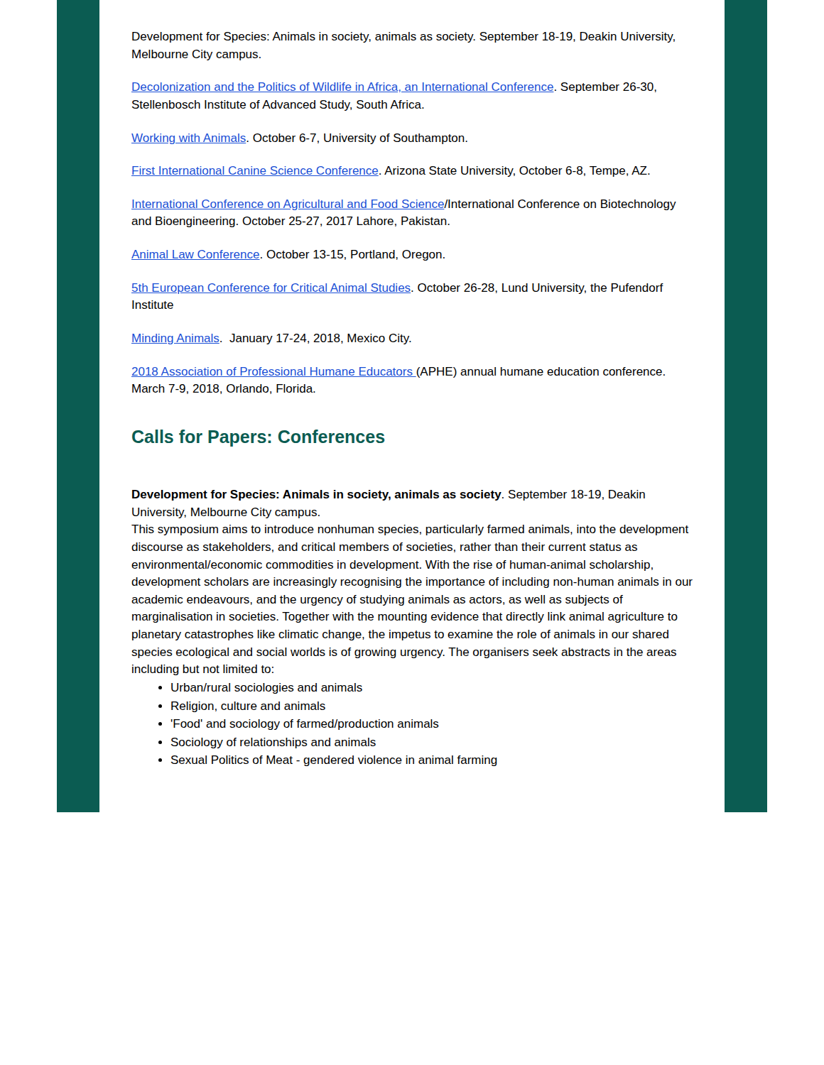Development for Species: Animals in society, animals as society. September 18-19, Deakin University, Melbourne City campus.
Decolonization and the Politics of Wildlife in Africa, an International Conference. September 26-30, Stellenbosch Institute of Advanced Study, South Africa.
Working with Animals. October 6-7, University of Southampton.
First International Canine Science Conference. Arizona State University, October 6-8, Tempe, AZ.
International Conference on Agricultural and Food Science/International Conference on Biotechnology and Bioengineering. October 25-27, 2017 Lahore, Pakistan.
Animal Law Conference. October 13-15, Portland, Oregon.
5th European Conference for Critical Animal Studies. October 26-28, Lund University, the Pufendorf Institute
Minding Animals. January 17-24, 2018, Mexico City.
2018 Association of Professional Humane Educators (APHE) annual humane education conference. March 7-9, 2018, Orlando, Florida.
Calls for Papers: Conferences
Development for Species: Animals in society, animals as society. September 18-19, Deakin University, Melbourne City campus.
This symposium aims to introduce nonhuman species, particularly farmed animals, into the development discourse as stakeholders, and critical members of societies, rather than their current status as environmental/economic commodities in development. With the rise of human-animal scholarship, development scholars are increasingly recognising the importance of including non-human animals in our academic endeavours, and the urgency of studying animals as actors, as well as subjects of marginalisation in societies. Together with the mounting evidence that directly link animal agriculture to planetary catastrophes like climatic change, the impetus to examine the role of animals in our shared species ecological and social worlds is of growing urgency. The organisers seek abstracts in the areas including but not limited to:
Urban/rural sociologies and animals
Religion, culture and animals
'Food' and sociology of farmed/production animals
Sociology of relationships and animals
Sexual Politics of Meat - gendered violence in animal farming